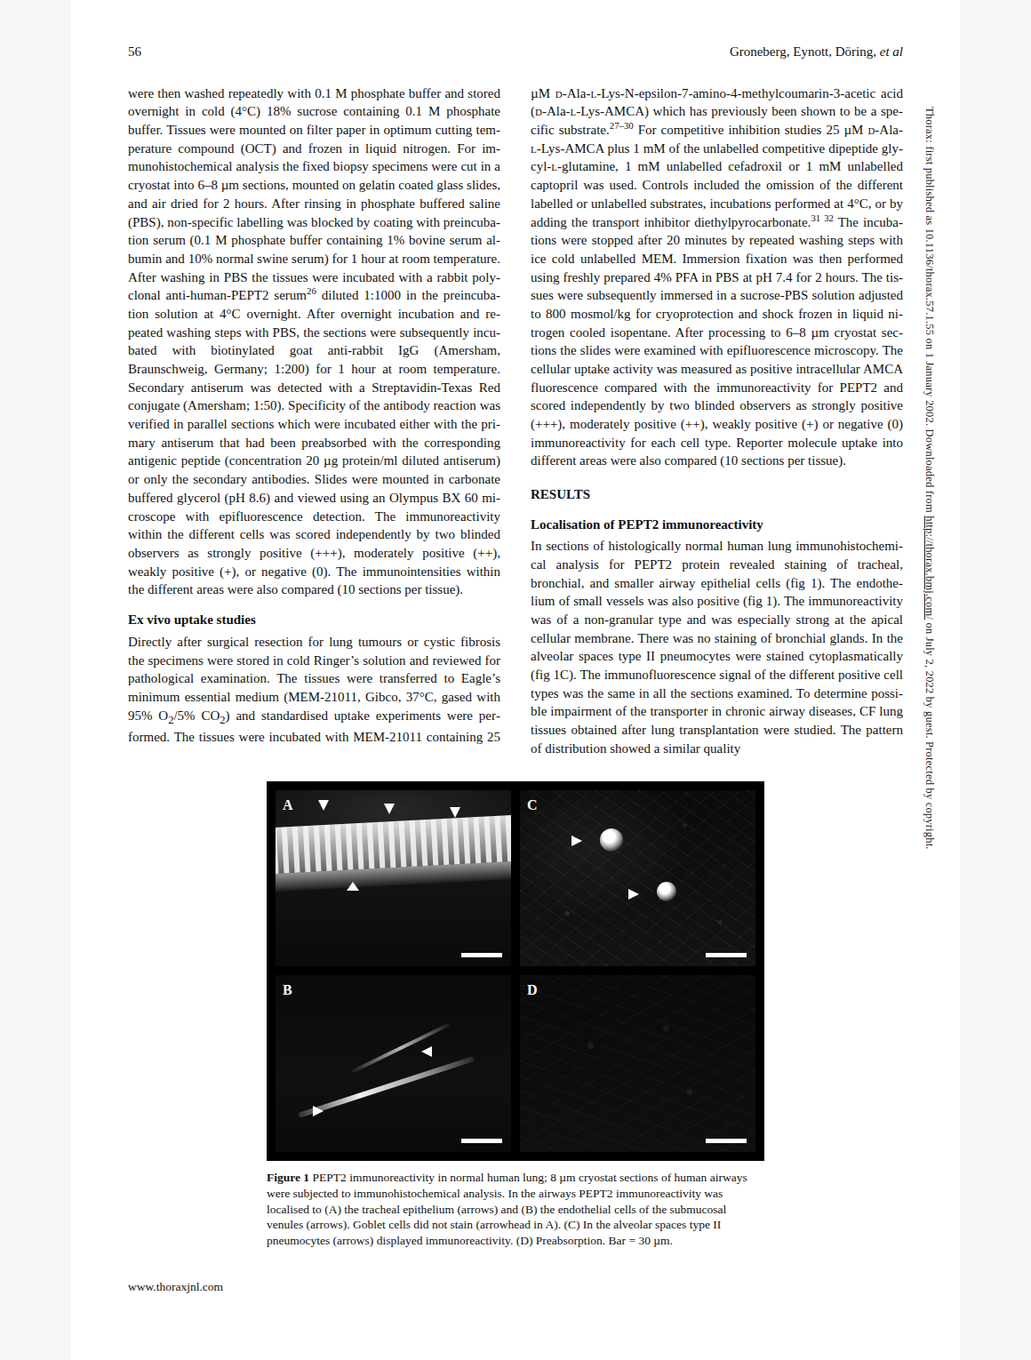56
Groneberg, Eynott, Döring, et al
Thorax: first published as 10.1136/thorax.57.1.55 on 1 January 2002. Downloaded from http://thorax.bmj.com/ on July 2, 2022 by guest. Protected by copyright.
were then washed repeatedly with 0.1 M phosphate buffer and stored overnight in cold (4°C) 18% sucrose containing 0.1 M phosphate buffer. Tissues were mounted on filter paper in optimum cutting temperature compound (OCT) and frozen in liquid nitrogen. For immunohistochemical analysis the fixed biopsy specimens were cut in a cryostat into 6–8 µm sections, mounted on gelatin coated glass slides, and air dried for 2 hours. After rinsing in phosphate buffered saline (PBS), non-specific labelling was blocked by coating with preincubation serum (0.1 M phosphate buffer containing 1% bovine serum albumin and 10% normal swine serum) for 1 hour at room temperature. After washing in PBS the tissues were incubated with a rabbit polyclonal anti-human-PEPT2 serum26 diluted 1:1000 in the preincubation solution at 4°C overnight. After overnight incubation and repeated washing steps with PBS, the sections were subsequently incubated with biotinylated goat anti-rabbit IgG (Amersham, Braunschweig, Germany; 1:200) for 1 hour at room temperature. Secondary antiserum was detected with a Streptavidin-Texas Red conjugate (Amersham; 1:50). Specificity of the antibody reaction was verified in parallel sections which were incubated either with the primary antiserum that had been preabsorbed with the corresponding antigenic peptide (concentration 20 µg protein/ml diluted antiserum) or only the secondary antibodies. Slides were mounted in carbonate buffered glycerol (pH 8.6) and viewed using an Olympus BX 60 microscope with epifluorescence detection. The immunoreactivity within the different cells was scored independently by two blinded observers as strongly positive (+++), moderately positive (++), weakly positive (+), or negative (0). The immunointensities within the different areas were also compared (10 sections per tissue).
Ex vivo uptake studies
Directly after surgical resection for lung tumours or cystic fibrosis the specimens were stored in cold Ringer’s solution and reviewed for pathological examination. The tissues were transferred to Eagle’s minimum essential medium (MEM-21011, Gibco, 37°C, gased with 95% O2/5% CO2) and standardised uptake experiments were performed. The tissues were incubated with MEM-21011 containing 25 µM d-Ala-l-Lys-N-epsilon-7-amino-4-methylcoumarin-3-acetic acid (d-Ala-l-Lys-AMCA) which has previously been shown to be a specific substrate.27–30 For competitive inhibition studies 25 µM d-Ala-l-Lys-AMCA plus 1 mM of the unlabelled competitive dipeptide glycyl-l-glutamine, 1 mM unlabelled cefadroxil or 1 mM unlabelled captopril was used. Controls included the omission of the different labelled or unlabelled substrates, incubations performed at 4°C, or by adding the transport inhibitor diethylpyrocarbonate.31 32 The incubations were stopped after 20 minutes by repeated washing steps with ice cold unlabelled MEM. Immersion fixation was then performed using freshly prepared 4% PFA in PBS at pH 7.4 for 2 hours. The tissues were subsequently immersed in a sucrose-PBS solution adjusted to 800 mosmol/kg for cryoprotection and shock frozen in liquid nitrogen cooled isopentane. After processing to 6–8 µm cryostat sections the slides were examined with epifluorescence microscopy. The cellular uptake activity was measured as positive intracellular AMCA fluorescence compared with the immunoreactivity for PEPT2 and scored independently by two blinded observers as strongly positive (+++), moderately positive (++), weakly positive (+) or negative (0) immunoreactivity for each cell type. Reporter molecule uptake into different areas were also compared (10 sections per tissue).
RESULTS
Localisation of PEPT2 immunoreactivity
In sections of histologically normal human lung immunohistochemical analysis for PEPT2 protein revealed staining of tracheal, bronchial, and smaller airway epithelial cells (fig 1). The endothelium of small vessels was also positive (fig 1). The immunoreactivity was of a non-granular type and was especially strong at the apical cellular membrane. There was no staining of bronchial glands. In the alveolar spaces type II pneumocytes were stained cytoplasmatically (fig 1C). The immunofluorescence signal of the different positive cell types was the same in all the sections examined. To determine possible impairment of the transporter in chronic airway diseases, CF lung tissues obtained after lung transplantation were studied. The pattern of distribution showed a similar quality
A
C
B
D
Figure 1 PEPT2 immunoreactivity in normal human lung; 8 µm cryostat sections of human airways were subjected to immunohistochemical analysis. In the airways PEPT2 immunoreactivity was localised to (A) the tracheal epithelium (arrows) and (B) the endothelial cells of the submucosal venules (arrows). Goblet cells did not stain (arrowhead in A). (C) In the alveolar spaces type II pneumocytes (arrows) displayed immunoreactivity. (D) Preabsorption. Bar = 30 µm.
www.thoraxjnl.com